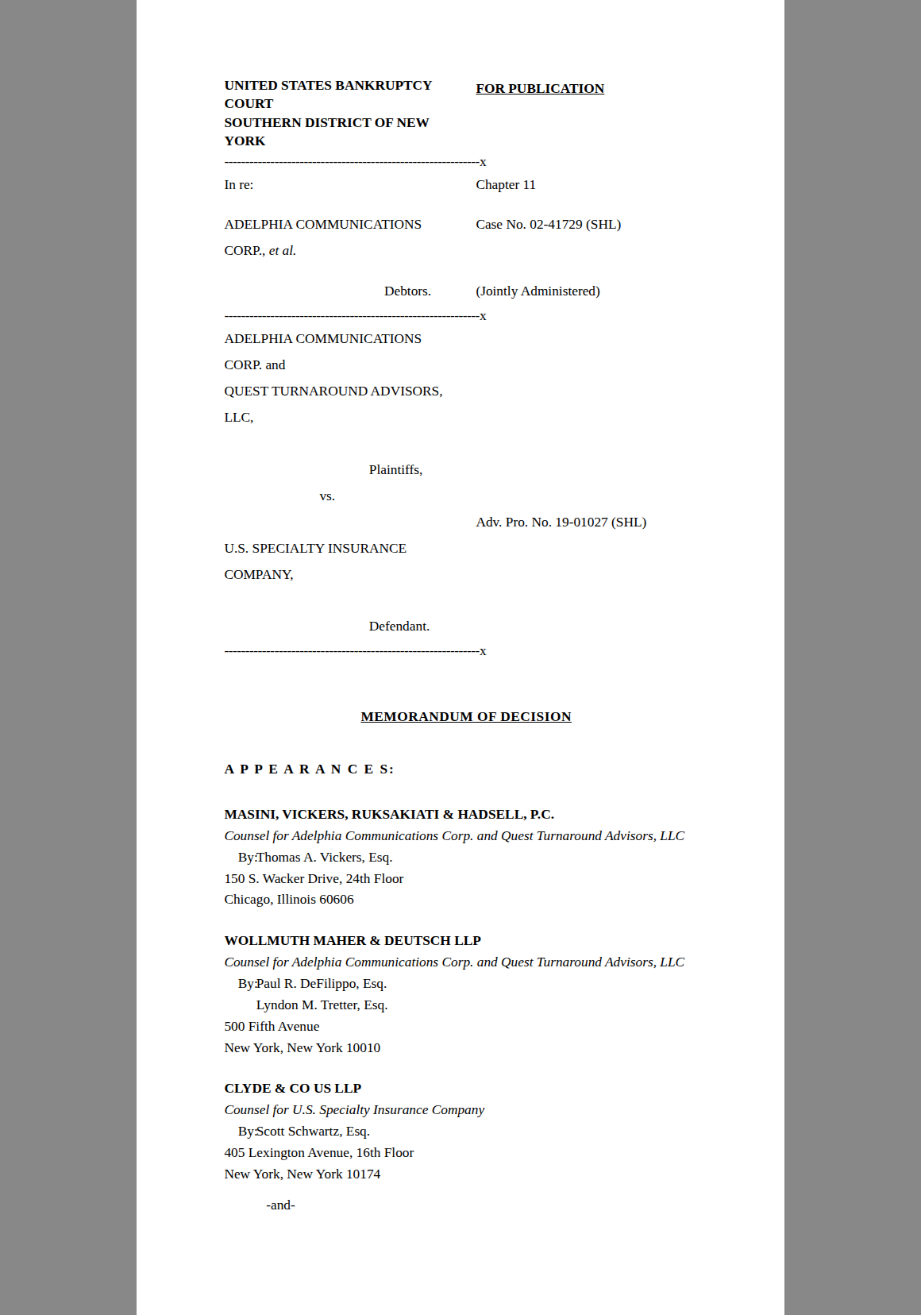| United States Bankruptcy Court Southern District of New York | For Publication |
-------------------------------------------------------------x
| In re: | Chapter 11 |
| ADELPHIA COMMUNICATIONS CORP., et al. | Case No. 02-41729 (SHL) |
| Debtors. | (Jointly Administered) |
-------------------------------------------------------------x
| ADELPHIA COMMUNICATIONS CORP. and QUEST TURNAROUND ADVISORS, LLC, | |
| Plaintiffs, | |
| vs. | |
| | Adv. Pro. No. 19-01027 (SHL) |
| U.S. SPECIALTY INSURANCE COMPANY, | |
| Defendant. | |
-------------------------------------------------------------x
Memorandum of Decision
A P P E A R A N C E S:
Masini, Vickers, Ruksakiati & Hadsell, P.C.
Counsel for Adelphia Communications Corp. and Quest Turnaround Advisors, LLC
By: Thomas A. Vickers, Esq.
150 S. Wacker Drive, 24th Floor
Chicago, Illinois 60606
Wollmuth Maher & Deutsch LLP
Counsel for Adelphia Communications Corp. and Quest Turnaround Advisors, LLC
By: Paul R. DeFilippo, Esq.
By: Lyndon M. Tretter, Esq.
500 Fifth Avenue
New York, New York 10010
Clyde & Co US LLP
Counsel for U.S. Specialty Insurance Company
By: Scott Schwartz, Esq.
405 Lexington Avenue, 16th Floor
New York, New York 10174
-and-